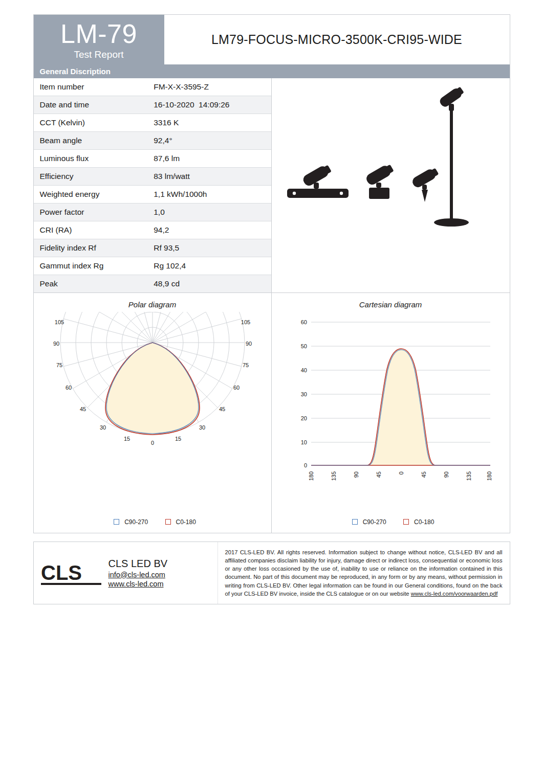LM-79
Test Report
LM79-FOCUS-MICRO-3500K-CRI95-WIDE
General Discription
| Item number | FM-X-X-3595-Z |
| Date and time | 16-10-2020 14:09:26 |
| CCT (Kelvin) | 3316 K |
| Beam angle | 92,4° |
| Luminous flux | 87,6 lm |
| Efficiency | 83 lm/watt |
| Weighted energy | 1,1 kWh/1000h |
| Power factor | 1,0 |
| CRI (RA) | 94,2 |
| Fidelity index Rf | Rf 93,5 |
| Gammut index Rg | Rg 102,4 |
| Peak | 48,9 cd |
Polar diagram
180 165 165 150 150 135 135 120 120 105 105 90 90 75 75 60 60 45 45 30 30 15 15 0
C90-270 C0-180
Cartesian diagram
60 50 40 30 20 10 0 180 135 90 45 0 45 90 135 180
C90-270 C0-180
CLS
CLS LED BV
info@cls-led.com
www.cls-led.com
2017 CLS-LED BV. All rights reserved. Information subject to change without notice, CLS-LED BV and all affiliated companies disclaim liability for injury, damage direct or indirect loss, consequential or economic loss or any other loss occasioned by the use of, inability to use or reliance on the information contained in this document. No part of this document may be reproduced, in any form or by any means, without permission in writing from CLS-LED BV. Other legal information can be found in our General conditions, found on the back of your CLS-LED BV invoice, inside the CLS catalogue or on our website www.cls-led.com/voorwaarden.pdf